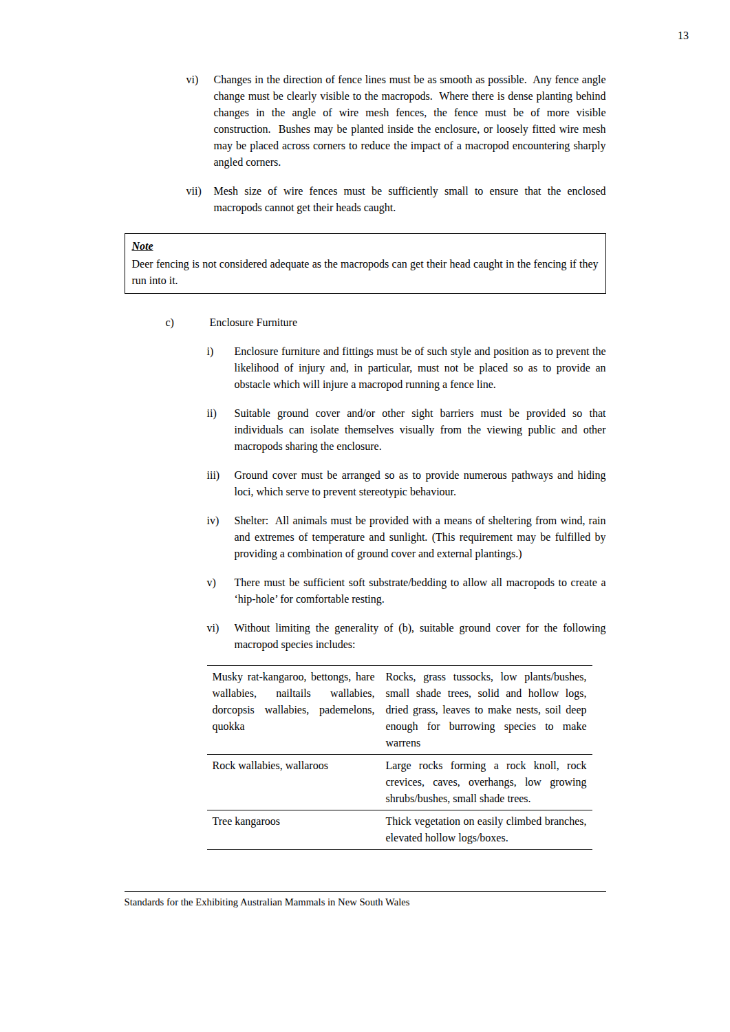13
vi) Changes in the direction of fence lines must be as smooth as possible. Any fence angle change must be clearly visible to the macropods. Where there is dense planting behind changes in the angle of wire mesh fences, the fence must be of more visible construction. Bushes may be planted inside the enclosure, or loosely fitted wire mesh may be placed across corners to reduce the impact of a macropod encountering sharply angled corners.
vii) Mesh size of wire fences must be sufficiently small to ensure that the enclosed macropods cannot get their heads caught.
Note
Deer fencing is not considered adequate as the macropods can get their head caught in the fencing if they run into it.
c) Enclosure Furniture
i) Enclosure furniture and fittings must be of such style and position as to prevent the likelihood of injury and, in particular, must not be placed so as to provide an obstacle which will injure a macropod running a fence line.
ii) Suitable ground cover and/or other sight barriers must be provided so that individuals can isolate themselves visually from the viewing public and other macropods sharing the enclosure.
iii) Ground cover must be arranged so as to provide numerous pathways and hiding loci, which serve to prevent stereotypic behaviour.
iv) Shelter: All animals must be provided with a means of sheltering from wind, rain and extremes of temperature and sunlight. (This requirement may be fulfilled by providing a combination of ground cover and external plantings.)
v) There must be sufficient soft substrate/bedding to allow all macropods to create a ‘hip-hole’ for comfortable resting.
vi) Without limiting the generality of (b), suitable ground cover for the following macropod species includes:
| Musky rat-kangaroo, bettongs, hare wallabies, nailtails wallabies, dorcopsis wallabies, pademelons, quokka | Rocks, grass tussocks, low plants/bushes, small shade trees, solid and hollow logs, dried grass, leaves to make nests, soil deep enough for burrowing species to make warrens |
| Rock wallabies, wallaroos | Large rocks forming a rock knoll, rock crevices, caves, overhangs, low growing shrubs/bushes, small shade trees. |
| Tree kangaroos | Thick vegetation on easily climbed branches, elevated hollow logs/boxes. |
Standards for the Exhibiting Australian Mammals in New South Wales